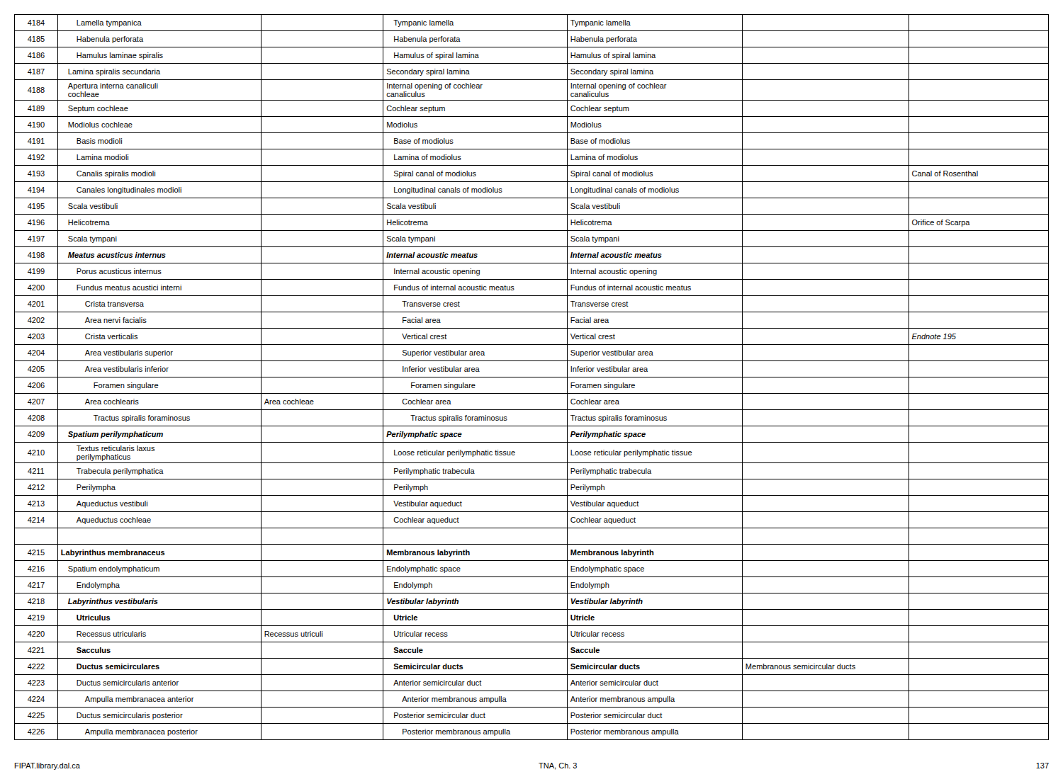| 4184 | Lamella tympanica | | Tympanic lamella | Tympanic lamella | | |
| 4185 | Habenula perforata | | Habenula perforata | Habenula perforata | | |
| 4186 | Hamulus laminae spiralis | | Hamulus of spiral lamina | Hamulus of spiral lamina | | |
| 4187 | Lamina spiralis secundaria | | Secondary spiral lamina | Secondary spiral lamina | | |
| 4188 | Apertura interna canaliculi cochleae | | Internal opening of cochlear canaliculus | Internal opening of cochlear canaliculus | | |
| 4189 | Septum cochleae | | Cochlear septum | Cochlear septum | | |
| 4190 | Modiolus cochleae | | Modiolus | Modiolus | | |
| 4191 | Basis modioli | | Base of modiolus | Base of modiolus | | |
| 4192 | Lamina modioli | | Lamina of modiolus | Lamina of modiolus | | |
| 4193 | Canalis spiralis modioli | | Spiral canal of modiolus | Spiral canal of modiolus | | Canal of Rosenthal |
| 4194 | Canales longitudinales modioli | | Longitudinal canals of modiolus | Longitudinal canals of modiolus | | |
| 4195 | Scala vestibuli | | Scala vestibuli | Scala vestibuli | | |
| 4196 | Helicotrema | | Helicotrema | Helicotrema | | Orifice of Scarpa |
| 4197 | Scala tympani | | Scala tympani | Scala tympani | | |
| 4198 | Meatus acusticus internus | | Internal acoustic meatus | Internal acoustic meatus | | |
| 4199 | Porus acusticus internus | | Internal acoustic opening | Internal acoustic opening | | |
| 4200 | Fundus meatus acustici interni | | Fundus of internal acoustic meatus | Fundus of internal acoustic meatus | | |
| 4201 | Crista transversa | | Transverse crest | Transverse crest | | |
| 4202 | Area nervi facialis | | Facial area | Facial area | | |
| 4203 | Crista verticalis | | Vertical crest | Vertical crest | | Endnote 195 |
| 4204 | Area vestibularis superior | | Superior vestibular area | Superior vestibular area | | |
| 4205 | Area vestibularis inferior | | Inferior vestibular area | Inferior vestibular area | | |
| 4206 | Foramen singulare | | Foramen singulare | Foramen singulare | | |
| 4207 | Area cochlearis | Area cochleae | Cochlear area | Cochlear area | | |
| 4208 | Tractus spiralis foraminosus | | Tractus spiralis foraminosus | Tractus spiralis foraminosus | | |
| 4209 | Spatium perilymphaticum | | Perilymphatic space | Perilymphatic space | | |
| 4210 | Textus reticularis laxus perilymphaticus | | Loose reticular perilymphatic tissue | Loose reticular perilymphatic tissue | | |
| 4211 | Trabecula perilymphatica | | Perilymphatic trabecula | Perilymphatic trabecula | | |
| 4212 | Perilympha | | Perilymph | Perilymph | | |
| 4213 | Aqueductus vestibuli | | Vestibular aqueduct | Vestibular aqueduct | | |
| 4214 | Aqueductus cochleae | | Cochlear aqueduct | Cochlear aqueduct | | |
| 4215 | Labyrinthus membranaceus | | Membranous labyrinth | Membranous labyrinth | | |
| 4216 | Spatium endolymphaticum | | Endolymphatic space | Endolymphatic space | | |
| 4217 | Endolympha | | Endolymph | Endolymph | | |
| 4218 | Labyrinthus vestibularis | | Vestibular labyrinth | Vestibular labyrinth | | |
| 4219 | Utriculus | | Utricle | Utricle | | |
| 4220 | Recessus utricularis | Recessus utriculi | Utricular recess | Utricular recess | | |
| 4221 | Sacculus | | Saccule | Saccule | | |
| 4222 | Ductus semicirculares | | Semicircular ducts | Semicircular ducts | Membranous semicircular ducts | |
| 4223 | Ductus semicircularis anterior | | Anterior semicircular duct | Anterior semicircular duct | | |
| 4224 | Ampulla membranacea anterior | | Anterior membranous ampulla | Anterior membranous ampulla | | |
| 4225 | Ductus semicircularis posterior | | Posterior semicircular duct | Posterior semicircular duct | | |
| 4226 | Ampulla membranacea posterior | | Posterior membranous ampulla | Posterior membranous ampulla | | |
FIPAT.library.dal.ca TNA, Ch. 3 137